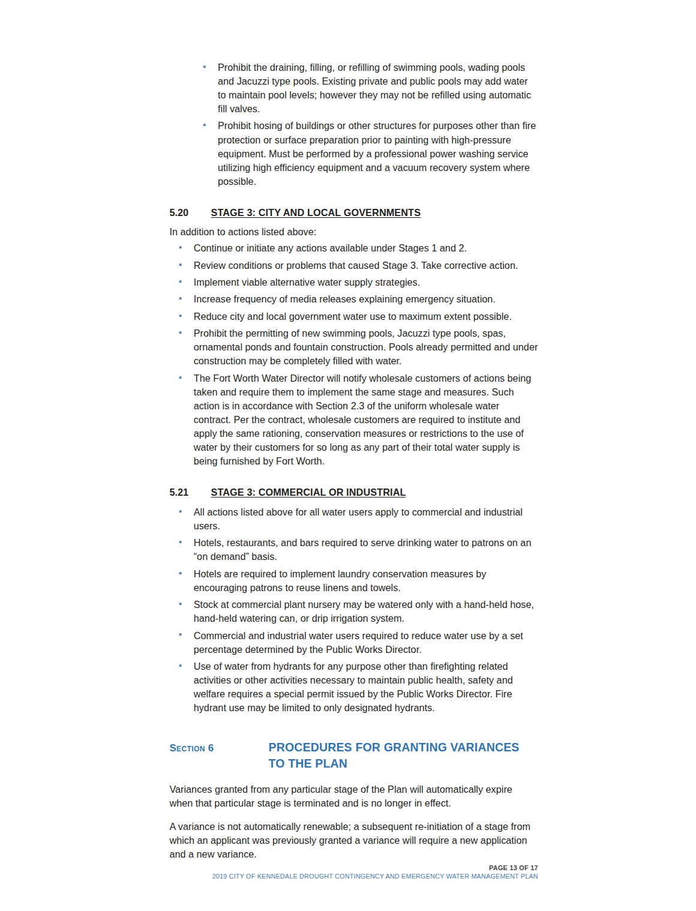Prohibit the draining, filling, or refilling of swimming pools, wading pools and Jacuzzi type pools. Existing private and public pools may add water to maintain pool levels; however they may not be refilled using automatic fill valves.
Prohibit hosing of buildings or other structures for purposes other than fire protection or surface preparation prior to painting with high-pressure equipment. Must be performed by a professional power washing service utilizing high efficiency equipment and a vacuum recovery system where possible.
5.20 STAGE 3: CITY AND LOCAL GOVERNMENTS
In addition to actions listed above:
Continue or initiate any actions available under Stages 1 and 2.
Review conditions or problems that caused Stage 3. Take corrective action.
Implement viable alternative water supply strategies.
Increase frequency of media releases explaining emergency situation.
Reduce city and local government water use to maximum extent possible.
Prohibit the permitting of new swimming pools, Jacuzzi type pools, spas, ornamental ponds and fountain construction. Pools already permitted and under construction may be completely filled with water.
The Fort Worth Water Director will notify wholesale customers of actions being taken and require them to implement the same stage and measures. Such action is in accordance with Section 2.3 of the uniform wholesale water contract. Per the contract, wholesale customers are required to institute and apply the same rationing, conservation measures or restrictions to the use of water by their customers for so long as any part of their total water supply is being furnished by Fort Worth.
5.21 STAGE 3: COMMERCIAL OR INDUSTRIAL
All actions listed above for all water users apply to commercial and industrial users.
Hotels, restaurants, and bars required to serve drinking water to patrons on an “on demand” basis.
Hotels are required to implement laundry conservation measures by encouraging patrons to reuse linens and towels.
Stock at commercial plant nursery may be watered only with a hand-held hose, hand-held watering can, or drip irrigation system.
Commercial and industrial water users required to reduce water use by a set percentage determined by the Public Works Director.
Use of water from hydrants for any purpose other than firefighting related activities or other activities necessary to maintain public health, safety and welfare requires a special permit issued by the Public Works Director. Fire hydrant use may be limited to only designated hydrants.
Section 6 PROCEDURES FOR GRANTING VARIANCES TO THE PLAN
Variances granted from any particular stage of the Plan will automatically expire when that particular stage is terminated and is no longer in effect.
A variance is not automatically renewable; a subsequent re-initiation of a stage from which an applicant was previously granted a variance will require a new application and a new variance.
PAGE 13 OF 17
2019 CITY OF KENNEDALE DROUGHT CONTINGENCY AND EMERGENCY WATER MANAGEMENT PLAN